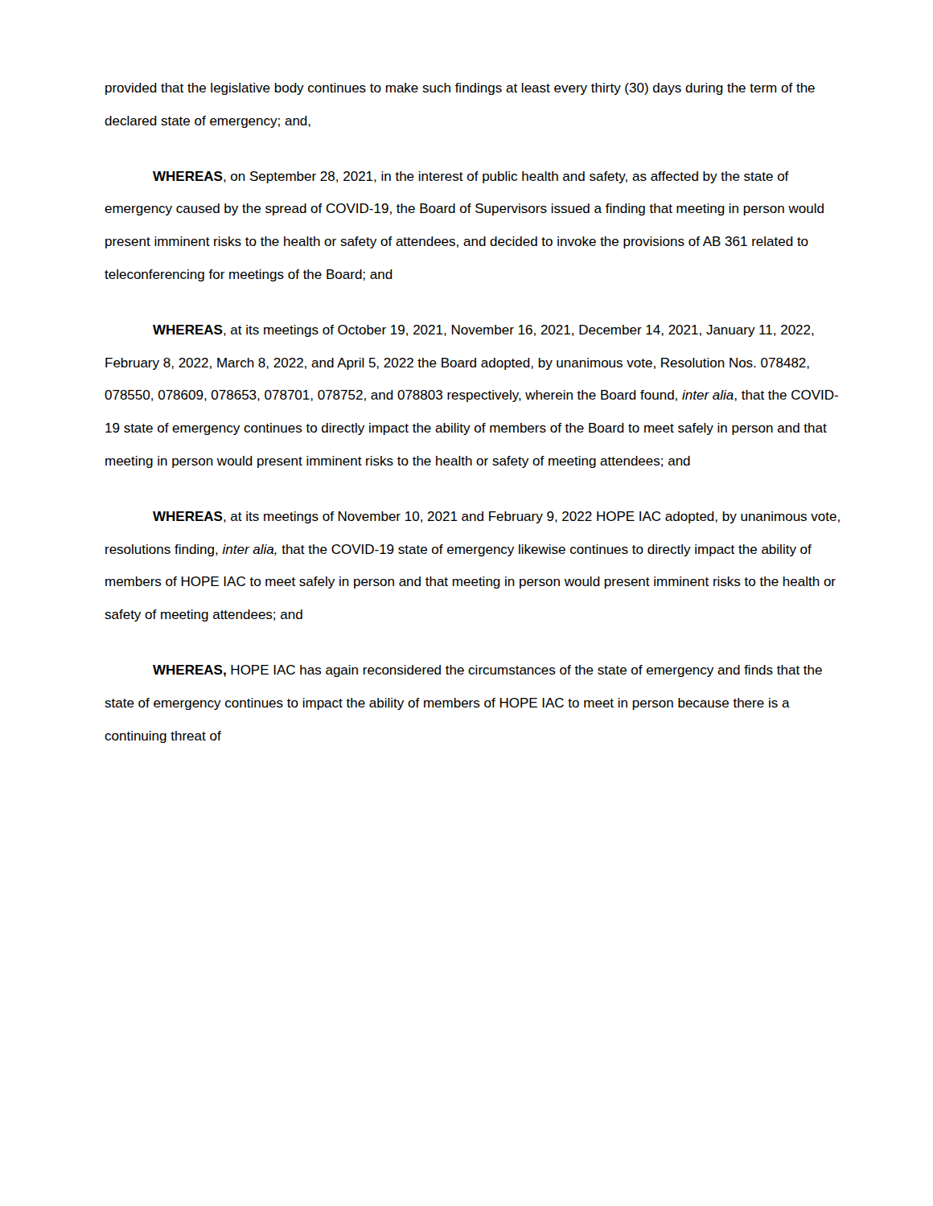provided that the legislative body continues to make such findings at least every thirty (30) days during the term of the declared state of emergency; and,
WHEREAS, on September 28, 2021, in the interest of public health and safety, as affected by the state of emergency caused by the spread of COVID-19, the Board of Supervisors issued a finding that meeting in person would present imminent risks to the health or safety of attendees, and decided to invoke the provisions of AB 361 related to teleconferencing for meetings of the Board; and
WHEREAS, at its meetings of October 19, 2021, November 16, 2021, December 14, 2021, January 11, 2022, February 8, 2022, March 8, 2022, and April 5, 2022 the Board adopted, by unanimous vote, Resolution Nos. 078482, 078550, 078609, 078653, 078701, 078752, and 078803 respectively, wherein the Board found, inter alia, that the COVID-19 state of emergency continues to directly impact the ability of members of the Board to meet safely in person and that meeting in person would present imminent risks to the health or safety of meeting attendees; and
WHEREAS, at its meetings of November 10, 2021 and February 9, 2022 HOPE IAC adopted, by unanimous vote, resolutions finding, inter alia, that the COVID-19 state of emergency likewise continues to directly impact the ability of members of HOPE IAC to meet safely in person and that meeting in person would present imminent risks to the health or safety of meeting attendees; and
WHEREAS, HOPE IAC has again reconsidered the circumstances of the state of emergency and finds that the state of emergency continues to impact the ability of members of HOPE IAC to meet in person because there is a continuing threat of